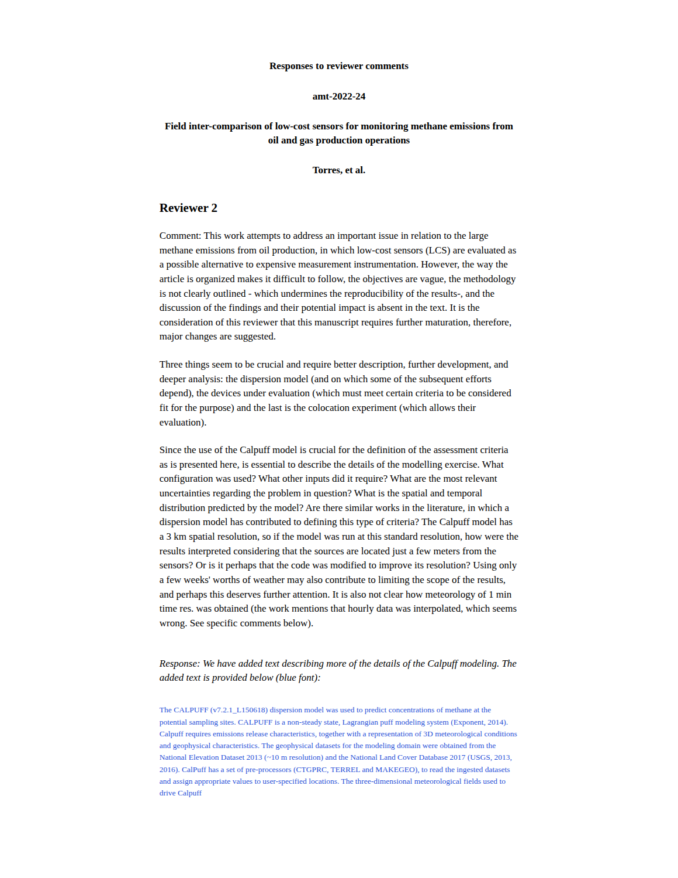Responses to reviewer comments
amt-2022-24
Field inter-comparison of low-cost sensors for monitoring methane emissions from oil and gas production operations
Torres, et al.
Reviewer 2
Comment: This work attempts to address an important issue in relation to the large methane emissions from oil production, in which low-cost sensors (LCS) are evaluated as a possible alternative to expensive measurement instrumentation. However, the way the article is organized makes it difficult to follow, the objectives are vague, the methodology is not clearly outlined - which undermines the reproducibility of the results-, and the discussion of the findings and their potential impact is absent in the text. It is the consideration of this reviewer that this manuscript requires further maturation, therefore, major changes are suggested.
Three things seem to be crucial and require better description, further development, and deeper analysis: the dispersion model (and on which some of the subsequent efforts depend), the devices under evaluation (which must meet certain criteria to be considered fit for the purpose) and the last is the colocation experiment (which allows their evaluation).
Since the use of the Calpuff model is crucial for the definition of the assessment criteria as is presented here, is essential to describe the details of the modelling exercise. What configuration was used? What other inputs did it require? What are the most relevant uncertainties regarding the problem in question? What is the spatial and temporal distribution predicted by the model? Are there similar works in the literature, in which a dispersion model has contributed to defining this type of criteria? The Calpuff model has a 3 km spatial resolution, so if the model was run at this standard resolution, how were the results interpreted considering that the sources are located just a few meters from the sensors? Or is it perhaps that the code was modified to improve its resolution? Using only a few weeks' worths of weather may also contribute to limiting the scope of the results, and perhaps this deserves further attention. It is also not clear how meteorology of 1 min time res. was obtained (the work mentions that hourly data was interpolated, which seems wrong. See specific comments below).
Response: We have added text describing more of the details of the Calpuff modeling. The added text is provided below (blue font):
The CALPUFF (v7.2.1_L150618) dispersion model was used to predict concentrations of methane at the potential sampling sites. CALPUFF is a non-steady state, Lagrangian puff modeling system (Exponent, 2014). Calpuff requires emissions release characteristics, together with a representation of 3D meteorological conditions and geophysical characteristics. The geophysical datasets for the modeling domain were obtained from the National Elevation Dataset 2013 (~10 m resolution) and the National Land Cover Database 2017 (USGS, 2013, 2016). CalPuff has a set of pre-processors (CTGPRC, TERREL and MAKEGEO), to read the ingested datasets and assign appropriate values to user-specified locations. The three-dimensional meteorological fields used to drive Calpuff